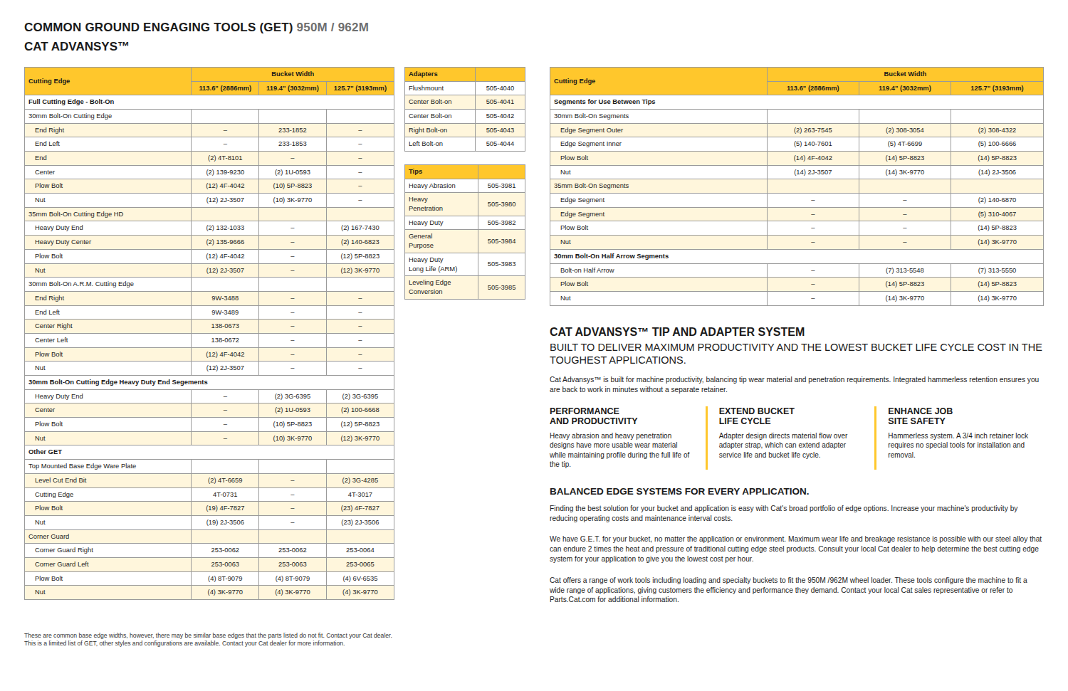Common Ground Engaging Tools (GET) 950M / 962M
Cat Advansys™
| Cutting Edge | Bucket Width |
| --- | --- |
| 113.6" (2886mm) | 119.4" (3032mm) | 125.7" (3193mm) |
| Full Cutting Edge - Bolt-On |
| 30mm Bolt-On Cutting Edge | | | |
| End Right | – | 233-1852 | – |
| End Left | – | 233-1853 | – |
| End | (2) 4T-8101 | – | – |
| Center | (2) 139-9230 | (2) 1U-0593 | – |
| Plow Bolt | (12) 4F-4042 | (10) 5P-8823 | – |
| Nut | (12) 2J-3507 | (10) 3K-9770 | – |
| 35mm Bolt-On Cutting Edge HD | | | |
| Heavy Duty End | (2) 132-1033 | – | (2) 167-7430 |
| Heavy Duty Center | (2) 135-9666 | – | (2) 140-6823 |
| Plow Bolt | (12) 4F-4042 | – | (12) 5P-8823 |
| Nut | (12) 2J-3507 | – | (12) 3K-9770 |
| 30mm Bolt-On A.R.M. Cutting Edge | | | |
| End Right | 9W-3488 | – | – |
| End Left | 9W-3489 | – | – |
| Center Right | 138-0673 | – | – |
| Center Left | 138-0672 | – | – |
| Plow Bolt | (12) 4F-4042 | – | – |
| Nut | (12) 2J-3507 | – | – |
| 30mm Bolt-On Cutting Edge Heavy Duty End Segements |
| Heavy Duty End | – | (2) 3G-6395 | (2) 3G-6395 |
| Center | – | (2) 1U-0593 | (2) 100-6668 |
| Plow Bolt | – | (10) 5P-8823 | (12) 5P-8823 |
| Nut | – | (10) 3K-9770 | (12) 3K-9770 |
| Other GET |
| Top Mounted Base Edge Ware Plate | | | |
| Level Cut End Bit | (2) 4T-6659 | – | (2) 3G-4285 |
| Cutting Edge | 4T-0731 | – | 4T-3017 |
| Plow Bolt | (19) 4F-7827 | – | (23) 4F-7827 |
| Nut | (19) 2J-3506 | – | (23) 2J-3506 |
| Corner Guard | | | |
| Corner Guard Right | 253-0062 | 253-0062 | 253-0064 |
| Corner Guard Left | 253-0063 | 253-0063 | 253-0065 |
| Plow Bolt | (4) 8T-9079 | (4) 8T-9079 | (4) 6V-6535 |
| Nut | (4) 3K-9770 | (4) 3K-9770 | (4) 3K-9770 |
| Adapters | |
| --- | --- |
| Flushmount | 505-4040 |
| Center Bolt-on | 505-4041 |
| Center Bolt-on | 505-4042 |
| Right Bolt-on | 505-4043 |
| Left Bolt-on | 505-4044 |
| Tips | |
| --- | --- |
| Heavy Abrasion | 505-3981 |
| Heavy Penetration | 505-3980 |
| Heavy Duty | 505-3982 |
| General Purpose | 505-3984 |
| Heavy Duty Long Life (ARM) | 505-3983 |
| Leveling Edge Conversion | 505-3985 |
| Cutting Edge | Bucket Width |
| --- | --- |
| 113.6" (2886mm) | 119.4" (3032mm) | 125.7" (3193mm) |
| Segments for Use Between Tips |
| 30mm Bolt-On Segments | | | |
| Edge Segment Outer | (2) 263-7545 | (2) 308-3054 | (2) 308-4322 |
| Edge Segment Inner | (5) 140-7601 | (5) 4T-6699 | (5) 100-6666 |
| Plow Bolt | (14) 4F-4042 | (14) 5P-8823 | (14) 5P-8823 |
| Nut | (14) 2J-3507 | (14) 3K-9770 | (14) 2J-3506 |
| 35mm Bolt-On Segments | | | |
| Edge Segment | – | – | (2) 140-6870 |
| Edge Segment | – | – | (5) 310-4067 |
| Plow Bolt | – | – | (14) 5P-8823 |
| Nut | – | – | (14) 3K-9770 |
| 30mm Bolt-On Half Arrow Segments |
| Bolt-on Half Arrow | – | (7) 313-5548 | (7) 313-5550 |
| Plow Bolt | – | (14) 5P-8823 | (14) 5P-8823 |
| Nut | – | (14) 3K-9770 | (14) 3K-9770 |
Cat Advansys™ Tip and Adapter System
Built to deliver maximum productivity and the lowest bucket life cycle cost in the toughest applications.
Cat Advansys™ is built for machine productivity, balancing tip wear material and penetration requirements. Integrated hammerless retention ensures you are back to work in minutes without a separate retainer.
Performance
and Productivity
Heavy abrasion and heavy penetration designs have more usable wear material while maintaining profile during the full life of the tip.
Extend Bucket
Life Cycle
Adapter design directs material flow over adapter strap, which can extend adapter service life and bucket life cycle.
Enhance Job
Site Safety
Hammerless system. A 3/4 inch retainer lock requires no special tools for installation and removal.
Balanced Edge Systems for Every Application.
Finding the best solution for your bucket and application is easy with Cat's broad portfolio of edge options. Increase your machine's productivity by reducing operating costs and maintenance interval costs.
We have G.E.T. for your bucket, no matter the application or environment. Maximum wear life and breakage resistance is possible with our steel alloy that can endure 2 times the heat and pressure of traditional cutting edge steel products. Consult your local Cat dealer to help determine the best cutting edge system for your application to give you the lowest cost per hour.
Cat offers a range of work tools including loading and specialty buckets to fit the 950M /962M wheel loader. These tools configure the machine to fit a wide range of applications, giving customers the efficiency and performance they demand. Contact your local Cat sales representative or refer to Parts.Cat.com for additional information.
These are common base edge widths, however, there may be similar base edges that the parts listed do not fit. Contact your Cat dealer.
This is a limited list of GET, other styles and configurations are available. Contact your Cat dealer for more information.